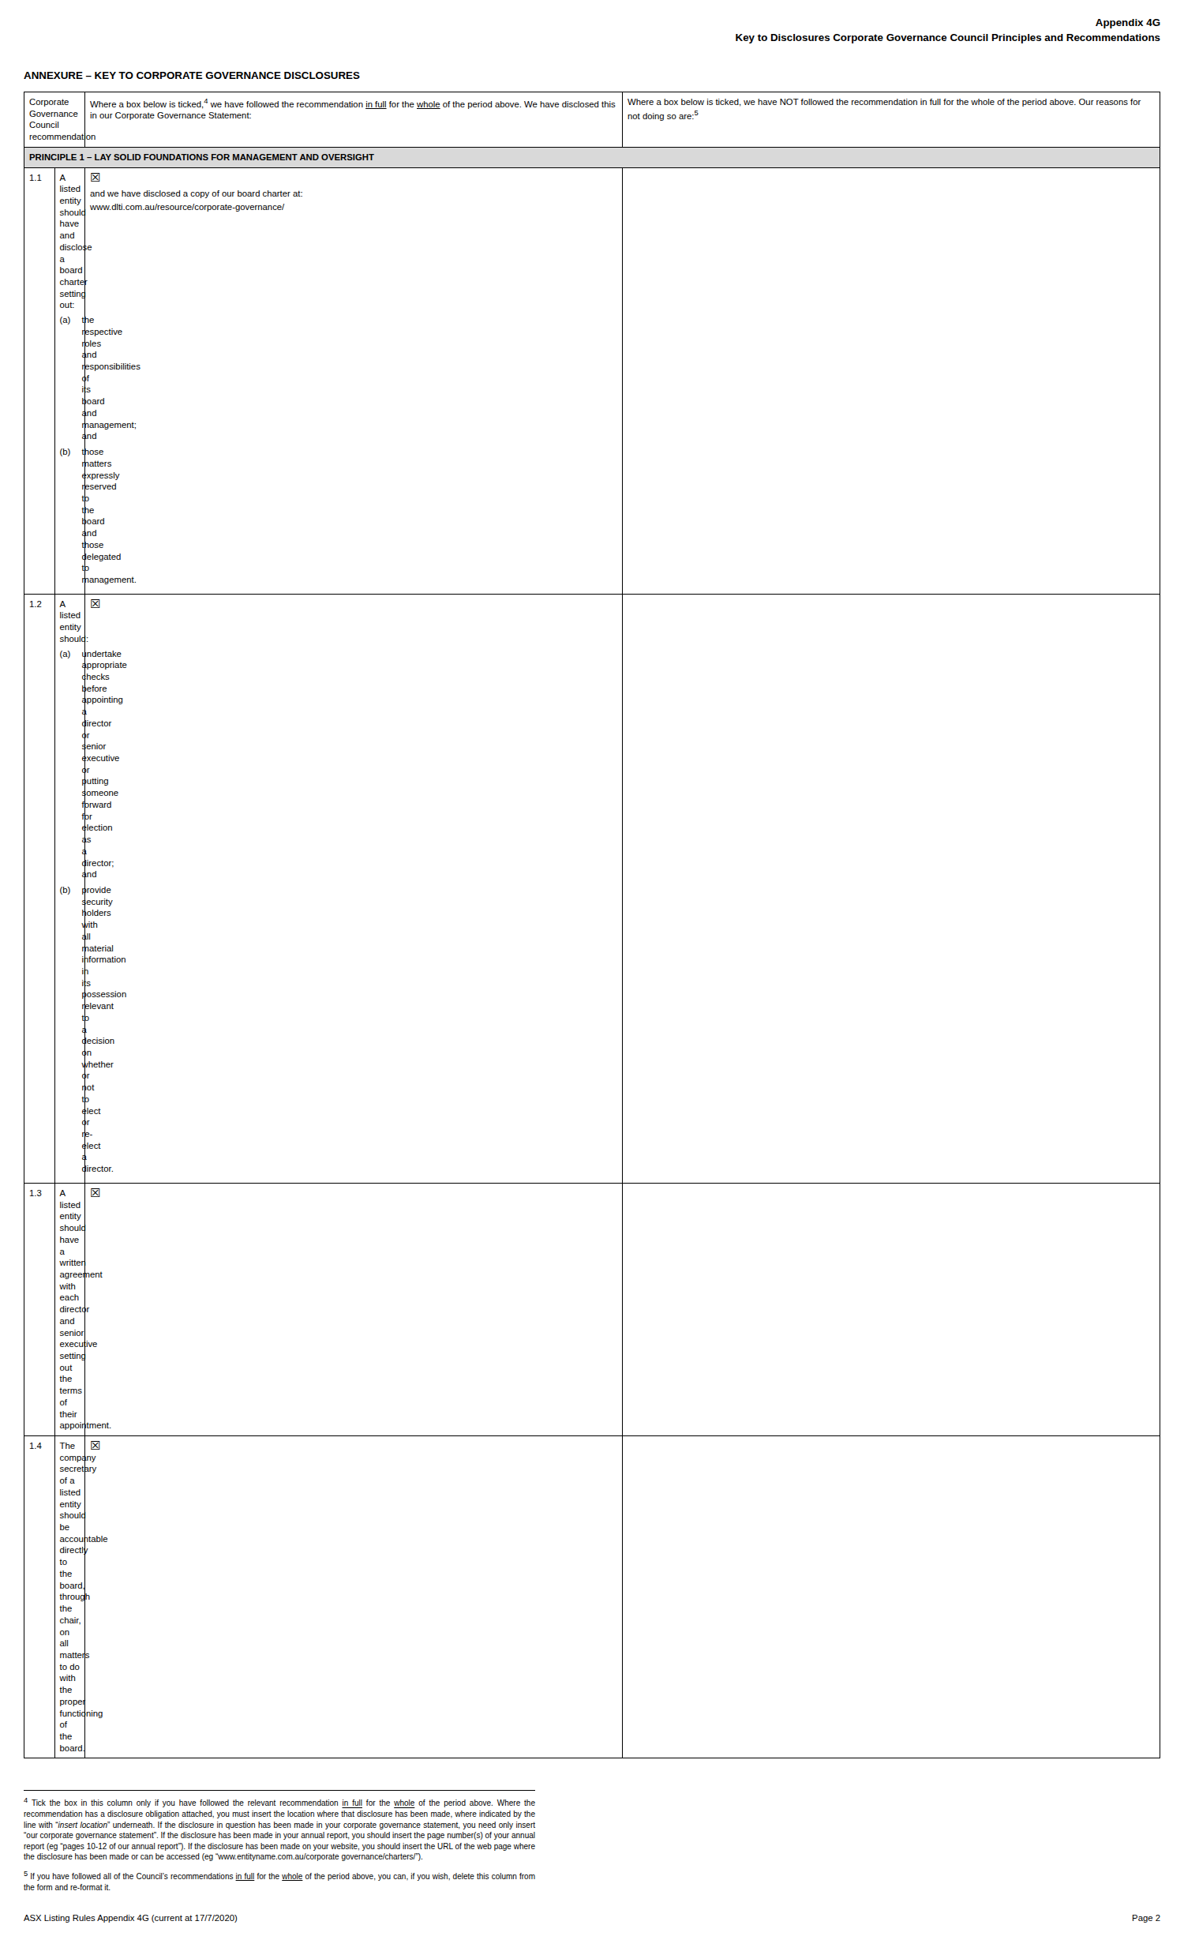Appendix 4G
Key to Disclosures Corporate Governance Council Principles and Recommendations
Annexure – Key to Corporate Governance Disclosures
| Corporate Governance Council recommendation | Where a box below is ticked, 4 we have followed the recommendation in full for the whole of the period above. We have disclosed this in our Corporate Governance Statement: | Where a box below is ticked, we have NOT followed the recommendation in full for the whole of the period above. Our reasons for not doing so are: 5 |
| --- | --- | --- |
| PRINCIPLE 1 – LAY SOLID FOUNDATIONS FOR MANAGEMENT AND OVERSIGHT |
| 1.1 | A listed entity should have and disclose a board charter setting out: (a) the respective roles and responsibilities of its board and management; and (b) those matters expressly reserved to the board and those delegated to management. | ☒ and we have disclosed a copy of our board charter at: www.dlti.com.au/resource/corporate-governance/ | |
| 1.2 | A listed entity should: (a) undertake appropriate checks before appointing a director or senior executive or putting someone forward for election as a director; and (b) provide security holders with all material information in its possession relevant to a decision on whether or not to elect or re-elect a director. | ☒ | |
| 1.3 | A listed entity should have a written agreement with each director and senior executive setting out the terms of their appointment. | ☒ | |
| 1.4 | The company secretary of a listed entity should be accountable directly to the board, through the chair, on all matters to do with the proper functioning of the board. | ☒ | |
4 Tick the box in this column only if you have followed the relevant recommendation in full for the whole of the period above. Where the recommendation has a disclosure obligation attached, you must insert the location where that disclosure has been made, where indicated by the line with “insert location” underneath. If the disclosure in question has been made in your corporate governance statement, you need only insert “our corporate governance statement”. If the disclosure has been made in your annual report, you should insert the page number(s) of your annual report (eg “pages 10-12 of our annual report”). If the disclosure has been made on your website, you should insert the URL of the web page where the disclosure has been made or can be accessed (eg “www.entityname.com.au/corporate governance/charters/”).
5 If you have followed all of the Council’s recommendations in full for the whole of the period above, you can, if you wish, delete this column from the form and re-format it.
ASX Listing Rules Appendix 4G (current at 17/7/2020) Page 2